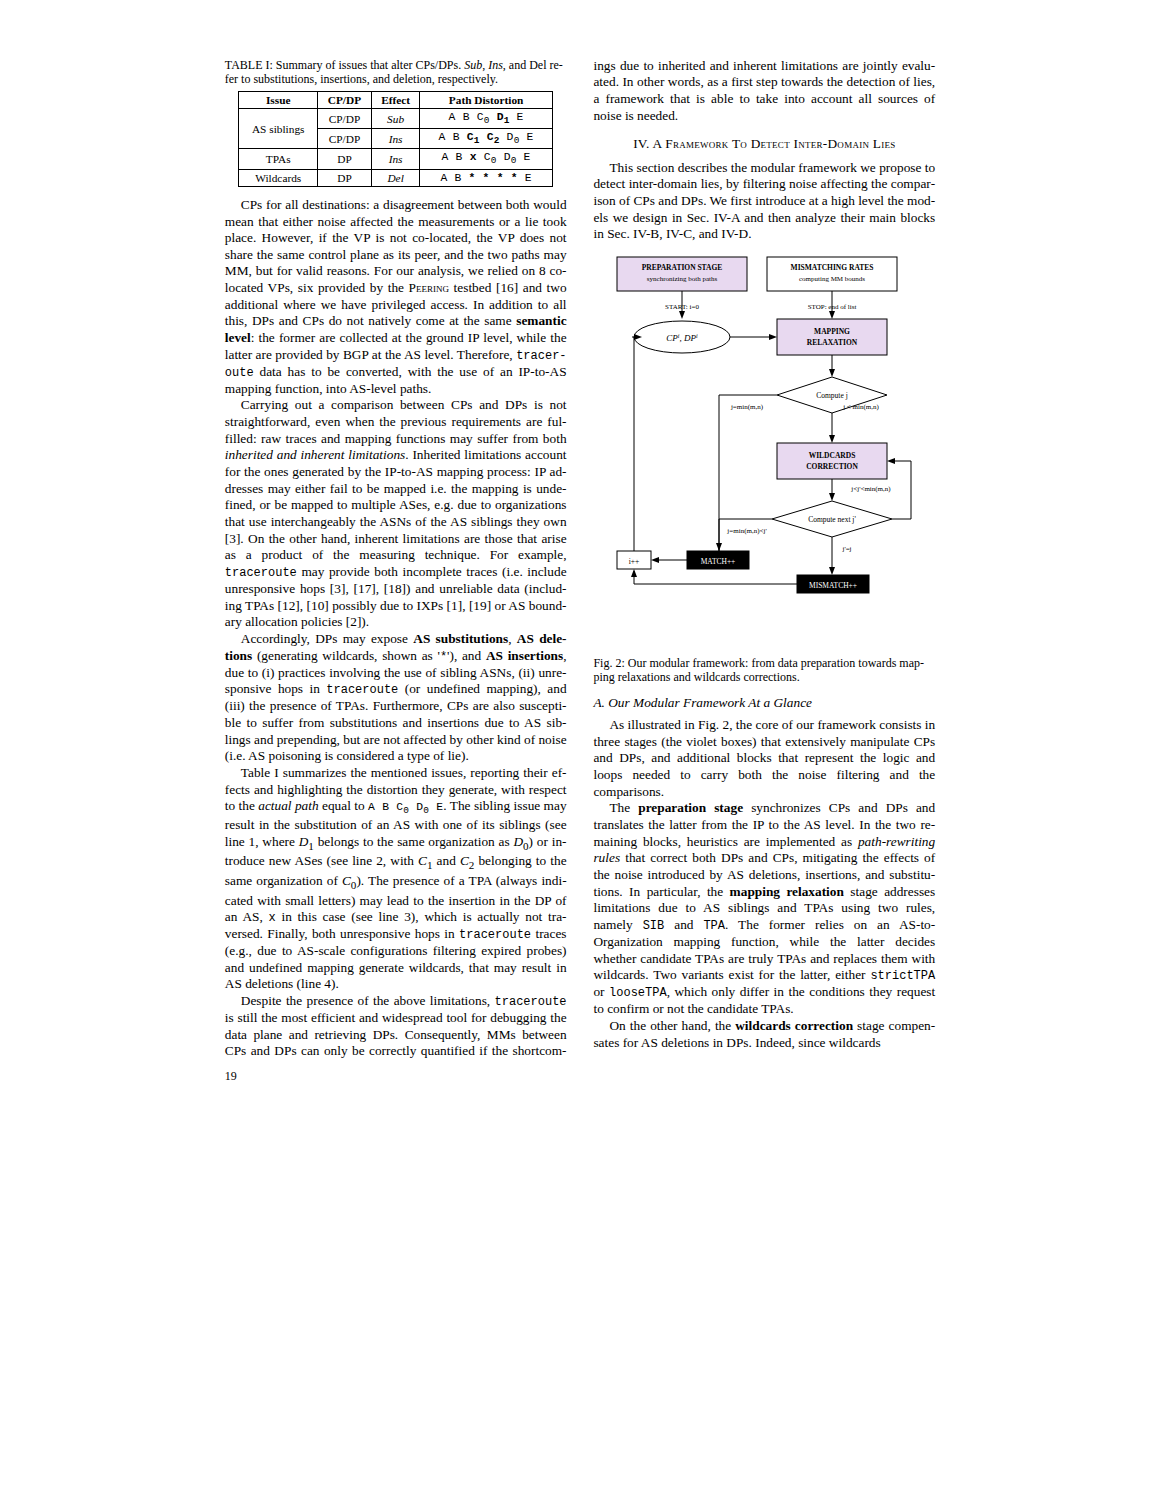TABLE I: Summary of issues that alter CPs/DPs. Sub, Ins, and Del refer to substitutions, insertions, and deletion, respectively.
| Issue | CP/DP | Effect | Path Distortion |
| --- | --- | --- | --- |
| AS siblings | CP/DP | Sub | A B C 0 D 1 E |
| CP/DP | Ins | A B C 1 C 2 D 0 E |
| TPAs | DP | Ins | A B x C 0 D 0 E |
| Wildcards | DP | Del | A B * * * * E |
CPs for all destinations: a disagreement between both would mean that either noise affected the measurements or a lie took place. However, if the VP is not co-located, the VP does not share the same control plane as its peer, and the two paths may MM, but for valid reasons. For our analysis, we relied on 8 co-located VPs, six provided by the Peering testbed [16] and two additional where we have privileged access. In addition to all this, DPs and CPs do not natively come at the same semantic level: the former are collected at the ground IP level, while the latter are provided by BGP at the AS level. Therefore, traceroute data has to be converted, with the use of an IP-to-AS mapping function, into AS-level paths.
Carrying out a comparison between CPs and DPs is not straightforward, even when the previous requirements are fulfilled: raw traces and mapping functions may suffer from both inherited and inherent limitations. Inherited limitations account for the ones generated by the IP-to-AS mapping process: IP addresses may either fail to be mapped i.e. the mapping is undefined, or be mapped to multiple ASes, e.g. due to organizations that use interchangeably the ASNs of the AS siblings they own [3]. On the other hand, inherent limitations are those that arise as a product of the measuring technique. For example, traceroute may provide both incomplete traces (i.e. include unresponsive hops [3], [17], [18]) and unreliable data (including TPAs [12], [10] possibly due to IXPs [1], [19] or AS boundary allocation policies [2]).
Accordingly, DPs may expose AS substitutions, AS deletions (generating wildcards, shown as '*'), and AS insertions, due to (i) practices involving the use of sibling ASNs, (ii) unresponsive hops in traceroute (or undefined mapping), and (iii) the presence of TPAs. Furthermore, CPs are also susceptible to suffer from substitutions and insertions due to AS siblings and prepending, but are not affected by other kind of noise (i.e. AS poisoning is considered a type of lie).
Table I summarizes the mentioned issues, reporting their effects and highlighting the distortion they generate, with respect to the actual path equal to A B C0 D0 E. The sibling issue may result in the substitution of an AS with one of its siblings (see line 1, where D1 belongs to the same organization as D0) or introduce new ASes (see line 2, with C1 and C2 belonging to the same organization of C0). The presence of a TPA (always indicated with small letters) may lead to the insertion in the DP of an AS, x in this case (see line 3), which is actually not traversed. Finally, both unresponsive hops in traceroute traces (e.g., due to AS-scale configurations filtering expired probes) and undefined mapping generate wildcards, that may result in AS deletions (line 4).
Despite the presence of the above limitations, traceroute is still the most efficient and widespread tool for debugging the data plane and retrieving DPs. Consequently, MMs between CPs and DPs can only be correctly quantified if the shortcomings due to inherited and inherent limitations are jointly evaluated. In other words, as a first step towards the detection of lies, a framework that is able to take into account all sources of noise is needed.
IV. A Framework To Detect Inter-Domain Lies
This section describes the modular framework we propose to detect inter-domain lies, by filtering noise affecting the comparison of CPs and DPs. We first introduce at a high level the models we design in Sec. IV-A and then analyze their main blocks in Sec. IV-B, IV-C, and IV-D.
PREPARATION STAGE synchronizing both paths MISMATCHING RATES computing MM bounds START: i=0 STOP: end of list CPi, DPi MAPPING RELAXATION Compute j j=min(m,n) j < min(m,n) WILDCARDS CORRECTION Compute next j' j<j'<min(m,n) j=min(m,n)<j' j'=j MATCH++ MISMATCH++ i++
Fig. 2: Our modular framework: from data preparation towards mapping relaxations and wildcards corrections.
A. Our Modular Framework At a Glance
As illustrated in Fig. 2, the core of our framework consists in three stages (the violet boxes) that extensively manipulate CPs and DPs, and additional blocks that represent the logic and loops needed to carry both the noise filtering and the comparisons.
The preparation stage synchronizes CPs and DPs and translates the latter from the IP to the AS level. In the two remaining blocks, heuristics are implemented as path-rewriting rules that correct both DPs and CPs, mitigating the effects of the noise introduced by AS deletions, insertions, and substitutions. In particular, the mapping relaxation stage addresses limitations due to AS siblings and TPAs using two rules, namely SIB and TPA. The former relies on an AS-to-Organization mapping function, while the latter decides whether candidate TPAs are truly TPAs and replaces them with wildcards. Two variants exist for the latter, either strictTPA or looseTPA, which only differ in the conditions they request to confirm or not the candidate TPAs.
On the other hand, the wildcards correction stage compensates for AS deletions in DPs. Indeed, since wildcards
19